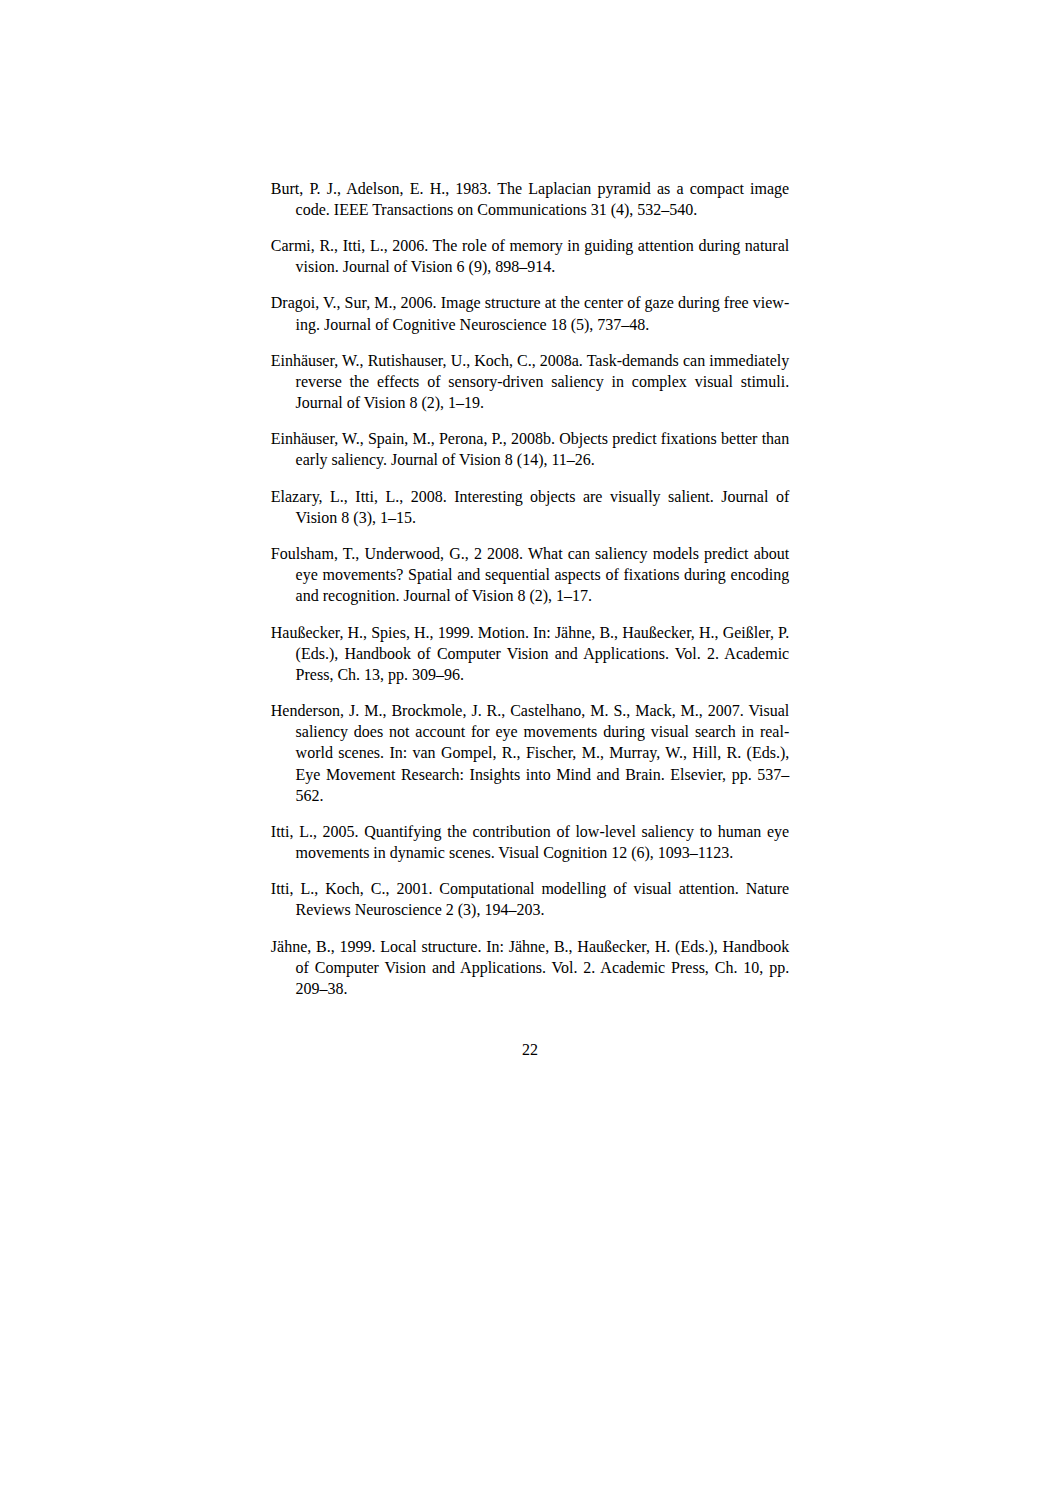Burt, P. J., Adelson, E. H., 1983. The Laplacian pyramid as a compact image code. IEEE Transactions on Communications 31 (4), 532–540.
Carmi, R., Itti, L., 2006. The role of memory in guiding attention during natural vision. Journal of Vision 6 (9), 898–914.
Dragoi, V., Sur, M., 2006. Image structure at the center of gaze during free viewing. Journal of Cognitive Neuroscience 18 (5), 737–48.
Einhäuser, W., Rutishauser, U., Koch, C., 2008a. Task-demands can immediately reverse the effects of sensory-driven saliency in complex visual stimuli. Journal of Vision 8 (2), 1–19.
Einhäuser, W., Spain, M., Perona, P., 2008b. Objects predict fixations better than early saliency. Journal of Vision 8 (14), 11–26.
Elazary, L., Itti, L., 2008. Interesting objects are visually salient. Journal of Vision 8 (3), 1–15.
Foulsham, T., Underwood, G., 2 2008. What can saliency models predict about eye movements? Spatial and sequential aspects of fixations during encoding and recognition. Journal of Vision 8 (2), 1–17.
Haußecker, H., Spies, H., 1999. Motion. In: Jähne, B., Haußecker, H., Geißler, P. (Eds.), Handbook of Computer Vision and Applications. Vol. 2. Academic Press, Ch. 13, pp. 309–96.
Henderson, J. M., Brockmole, J. R., Castelhano, M. S., Mack, M., 2007. Visual saliency does not account for eye movements during visual search in real-world scenes. In: van Gompel, R., Fischer, M., Murray, W., Hill, R. (Eds.), Eye Movement Research: Insights into Mind and Brain. Elsevier, pp. 537–562.
Itti, L., 2005. Quantifying the contribution of low-level saliency to human eye movements in dynamic scenes. Visual Cognition 12 (6), 1093–1123.
Itti, L., Koch, C., 2001. Computational modelling of visual attention. Nature Reviews Neuroscience 2 (3), 194–203.
Jähne, B., 1999. Local structure. In: Jähne, B., Haußecker, H. (Eds.), Handbook of Computer Vision and Applications. Vol. 2. Academic Press, Ch. 10, pp. 209–38.
22